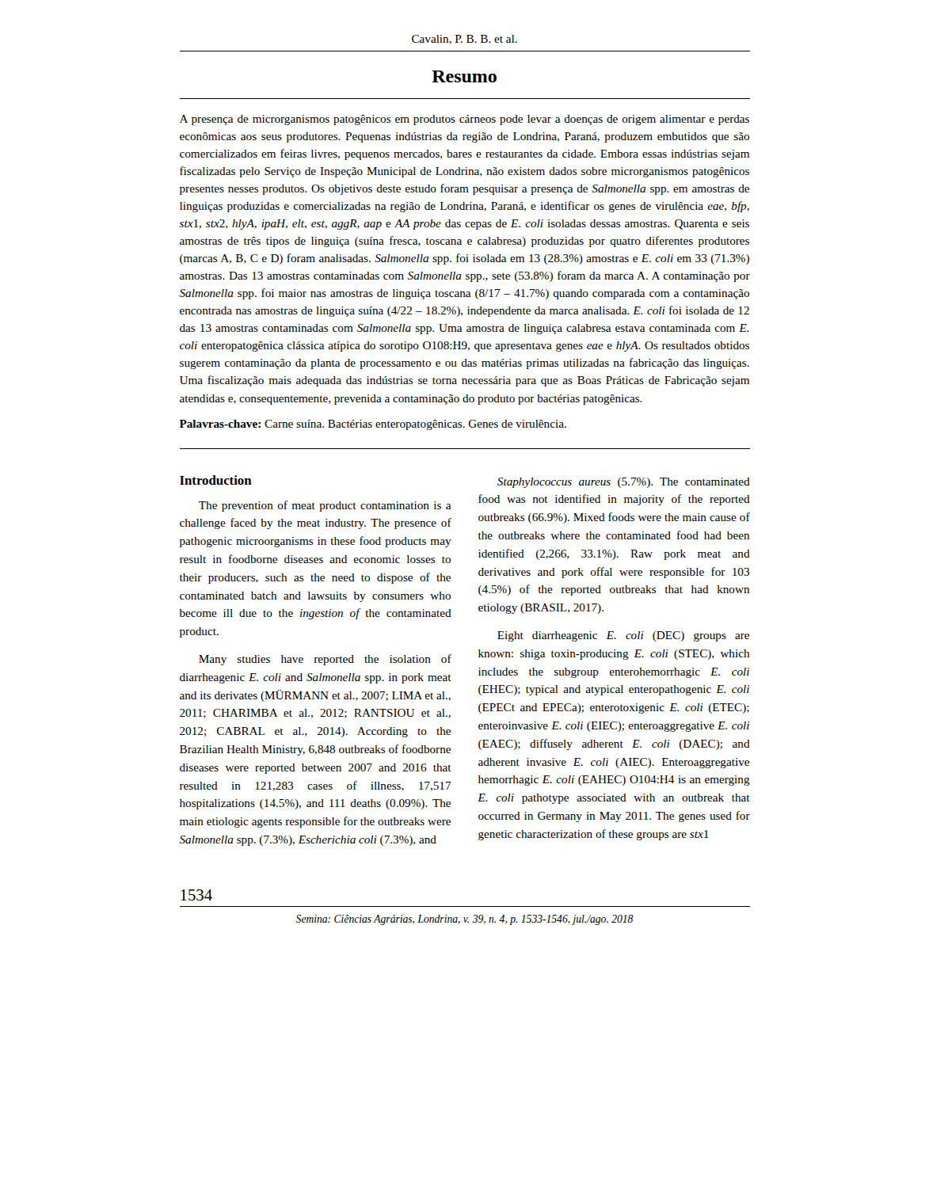Cavalin, P. B. B. et al.
Resumo
A presença de microrganismos patogênicos em produtos cárneos pode levar a doenças de origem alimentar e perdas econômicas aos seus produtores. Pequenas indústrias da região de Londrina, Paraná, produzem embutidos que são comercializados em feiras livres, pequenos mercados, bares e restaurantes da cidade. Embora essas indústrias sejam fiscalizadas pelo Serviço de Inspeção Municipal de Londrina, não existem dados sobre microrganismos patogênicos presentes nesses produtos. Os objetivos deste estudo foram pesquisar a presença de Salmonella spp. em amostras de linguiças produzidas e comercializadas na região de Londrina, Paraná, e identificar os genes de virulência eae, bfp, stx1, stx2, hlyA, ipaH, elt, est, aggR, aap e AA probe das cepas de E. coli isoladas dessas amostras. Quarenta e seis amostras de três tipos de linguiça (suína fresca, toscana e calabresa) produzidas por quatro diferentes produtores (marcas A, B, C e D) foram analisadas. Salmonella spp. foi isolada em 13 (28.3%) amostras e E. coli em 33 (71.3%) amostras. Das 13 amostras contaminadas com Salmonella spp., sete (53.8%) foram da marca A. A contaminação por Salmonella spp. foi maior nas amostras de linguiça toscana (8/17 – 41.7%) quando comparada com a contaminação encontrada nas amostras de linguiça suína (4/22 – 18.2%), independente da marca analisada. E. coli foi isolada de 12 das 13 amostras contaminadas com Salmonella spp. Uma amostra de linguiça calabresa estava contaminada com E. coli enteropatogênica clássica atípica do sorotipo O108:H9, que apresentava genes eae e hlyA. Os resultados obtidos sugerem contaminação da planta de processamento e ou das matérias primas utilizadas na fabricação das linguiças. Uma fiscalização mais adequada das indústrias se torna necessária para que as Boas Práticas de Fabricação sejam atendidas e, consequentemente, prevenida a contaminação do produto por bactérias patogênicas.
Palavras-chave: Carne suína. Bactérias enteropatogênicas. Genes de virulência.
Introduction
The prevention of meat product contamination is a challenge faced by the meat industry. The presence of pathogenic microorganisms in these food products may result in foodborne diseases and economic losses to their producers, such as the need to dispose of the contaminated batch and lawsuits by consumers who become ill due to the ingestion of the contaminated product.
Many studies have reported the isolation of diarrheagenic E. coli and Salmonella spp. in pork meat and its derivates (MÜRMANN et al., 2007; LIMA et al., 2011; CHARIMBA et al., 2012; RANTSIOU et al., 2012; CABRAL et al., 2014). According to the Brazilian Health Ministry, 6,848 outbreaks of foodborne diseases were reported between 2007 and 2016 that resulted in 121,283 cases of illness, 17,517 hospitalizations (14.5%), and 111 deaths (0.09%). The main etiologic agents responsible for the outbreaks were Salmonella spp. (7.3%), Escherichia coli (7.3%), and
Staphylococcus aureus (5.7%). The contaminated food was not identified in majority of the reported outbreaks (66.9%). Mixed foods were the main cause of the outbreaks where the contaminated food had been identified (2,266, 33.1%). Raw pork meat and derivatives and pork offal were responsible for 103 (4.5%) of the reported outbreaks that had known etiology (BRASIL, 2017).
Eight diarrheagenic E. coli (DEC) groups are known: shiga toxin-producing E. coli (STEC), which includes the subgroup enterohemorrhagic E. coli (EHEC); typical and atypical enteropathogenic E. coli (EPECt and EPECa); enterotoxigenic E. coli (ETEC); enteroinvasive E. coli (EIEC); enteroaggregative E. coli (EAEC); diffusely adherent E. coli (DAEC); and adherent invasive E. coli (AIEC). Enteroaggregative hemorrhagic E. coli (EAHEC) O104:H4 is an emerging E. coli pathotype associated with an outbreak that occurred in Germany in May 2011. The genes used for genetic characterization of these groups are stx1
1534
Semina: Ciências Agrárias, Londrina, v. 39, n. 4, p. 1533-1546, jul./ago. 2018